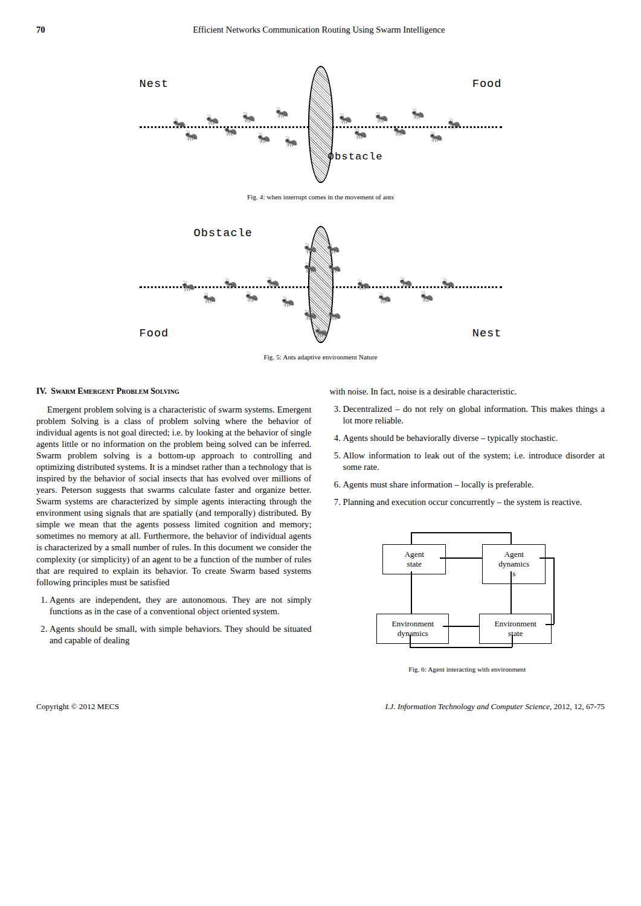70 Efficient Networks Communication Routing Using Swarm Intelligence
Nest Food
Obstacle 🐜 🐜 🐜 🐜 🐜 🐜 🐜 🐜 🐜 🐜 🐜 🐜 🐜 🐜 🐜
Fig. 4: when interrupt comes in the movement of ants
Obstacle Food Nest
🐜 🐜 🐜 🐜 🐜 🐜 🐜 🐜 🐜 🐜 🐜 🐜 🐜 🐜 🐜 🐜 🐜 🐜
Fig. 5: Ants adaptive environment Nature
IV. Swarm Emergent Problem Solving
Emergent problem solving is a characteristic of swarm systems. Emergent problem Solving is a class of problem solving where the behavior of individual agents is not goal directed; i.e. by looking at the behavior of single agents little or no information on the problem being solved can be inferred. Swarm problem solving is a bottom-up approach to controlling and optimizing distributed systems. It is a mindset rather than a technology that is inspired by the behavior of social insects that has evolved over millions of years. Peterson suggests that swarms calculate faster and organize better. Swarm systems are characterized by simple agents interacting through the environment using signals that are spatially (and temporally) distributed. By simple we mean that the agents possess limited cognition and memory; sometimes no memory at all. Furthermore, the behavior of individual agents is characterized by a small number of rules. In this document we consider the complexity (or simplicity) of an agent to be a function of the number of rules that are required to explain its behavior. To create Swarm based systems following principles must be satisfied
Agents are independent, they are autonomous. They are not simply functions as in the case of a conventional object oriented system.
Agents should be small, with simple behaviors. They should be situated and capable of dealing
with noise. In fact, noise is a desirable characteristic.
Decentralized – do not rely on global information. This makes things a lot more reliable.
Agents should be behaviorally diverse – typically stochastic.
Allow information to leak out of the system; i.e. introduce disorder at some rate.
Agents must share information – locally is preferable.
Planning and execution occur concurrently – the system is reactive.
Agent
state
Agent
dynamics
s
Environment
dynamics
Environment
state
Fig. 6: Agent interacting with environment
Copyright © 2012 MECS I.J. Information Technology and Computer Science, 2012, 12, 67-75